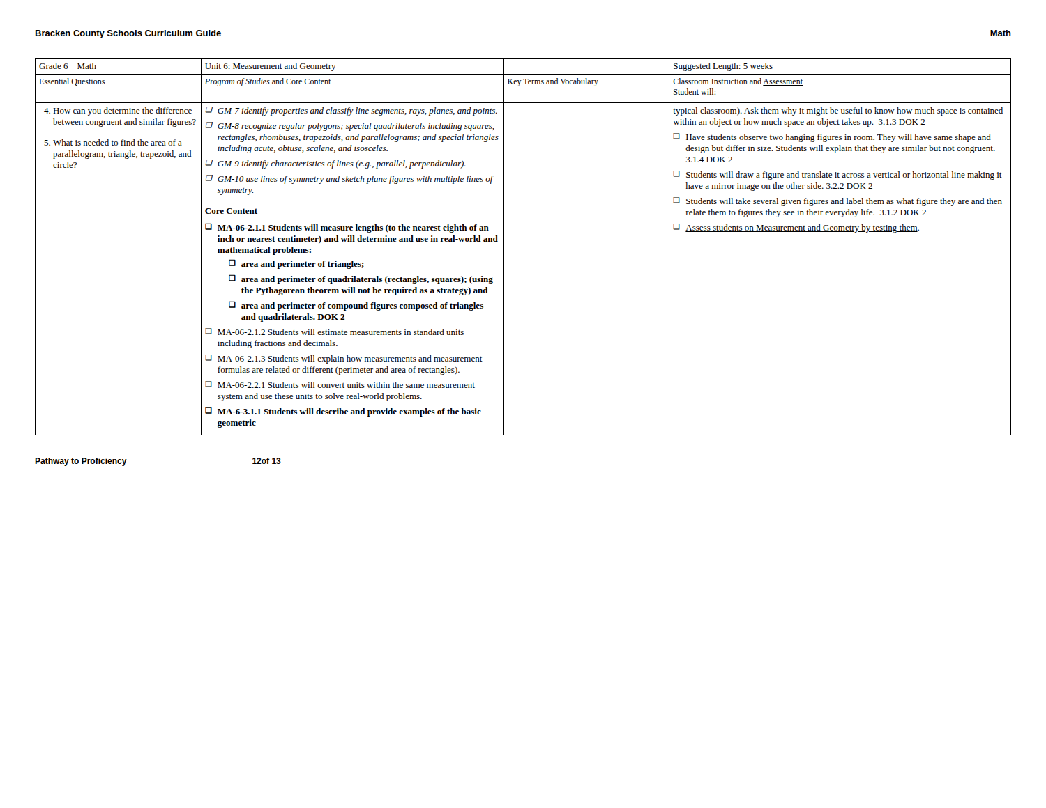Bracken County Schools Curriculum Guide Math
| Grade 6 Math | Unit 6: Measurement and Geometry | | Suggested Length: 5 weeks |
| Essential Questions | Program of Studies and Core Content | Key Terms and Vocabulary | Classroom Instruction and Assessment Student will: |
| How can you determine the difference between congruent and similar figures? What is needed to find the area of a parallelogram, triangle, trapezoid, and circle? | GM-7 identify properties and classify line segments, rays, planes, and points. GM-8 recognize regular polygons; special quadrilaterals including squares, rectangles, rhombuses, trapezoids, and parallelograms; and special triangles including acute, obtuse, scalene, and isosceles. GM-9 identify characteristics of lines (e.g., parallel, perpendicular). GM-10 use lines of symmetry and sketch plane figures with multiple lines of symmetry. Core Content MA-06-2.1.1 Students will measure lengths (to the nearest eighth of an inch or nearest centimeter) and will determine and use in real-world and mathematical problems: area and perimeter of triangles; area and perimeter of quadrilaterals (rectangles, squares); (using the Pythagorean theorem will not be required as a strategy) and area and perimeter of compound figures composed of triangles and quadrilaterals. DOK 2 MA-06-2.1.2 Students will estimate measurements in standard units including fractions and decimals. MA-06-2.1.3 Students will explain how measurements and measurement formulas are related or different (perimeter and area of rectangles). MA-06-2.2.1 Students will convert units within the same measurement system and use these units to solve real-world problems. MA-6-3.1.1 Students will describe and provide examples of the basic geometric | | typical classroom). Ask them why it might be useful to know how much space is contained within an object or how much space an object takes up. 3.1.3 DOK 2 Have students observe two hanging figures in room. They will have same shape and design but differ in size. Students will explain that they are similar but not congruent. 3.1.4 DOK 2 Students will draw a figure and translate it across a vertical or horizontal line making it have a mirror image on the other side. 3.2.2 DOK 2 Students will take several given figures and label them as what figure they are and then relate them to figures they see in their everyday life. 3.1.2 DOK 2 Assess students on Measurement and Geometry by testing them . |
Pathway to Proficiency 12of 13